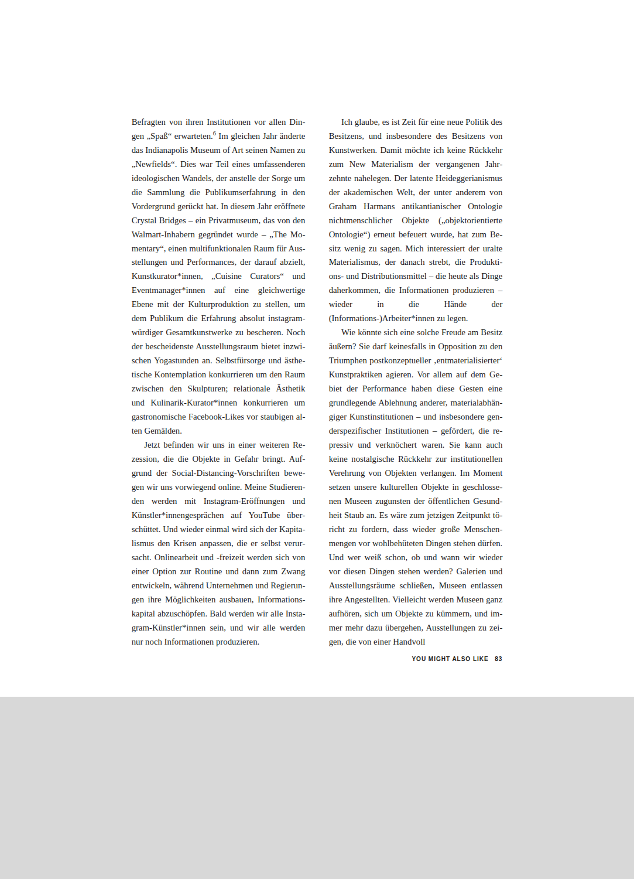Befragten von ihren Institutionen vor allen Dingen „Spaß“ erwarteten.6 Im gleichen Jahr änderte das Indianapolis Museum of Art seinen Namen zu „Newfields“. Dies war Teil eines umfassenderen ideologischen Wandels, der anstelle der Sorge um die Sammlung die Publikumserfahrung in den Vordergrund gerückt hat. In diesem Jahr eröffnete Crystal Bridges – ein Privatmuseum, das von den Walmart-Inhabern gegründet wurde – „The Momentary“, einen multifunktionalen Raum für Ausstellungen und Performances, der darauf abzielt, Kunstkurator*innen, „Cuisine Curators“ und Eventmanager*innen auf eine gleichwertige Ebene mit der Kulturproduktion zu stellen, um dem Publikum die Erfahrung absolut instagramwürdiger Gesamtkunstwerke zu bescheren. Noch der bescheidenste Ausstellungsraum bietet inzwischen Yogastunden an. Selbstfürsorge und ästhetische Kontemplation konkurrieren um den Raum zwischen den Skulpturen; relationale Ästhetik und Kulinarik-Kurator*innen konkurrieren um gastronomische Facebook-Likes vor staubigen alten Gemälden.
Jetzt befinden wir uns in einer weiteren Rezession, die die Objekte in Gefahr bringt. Aufgrund der Social-Distancing-Vorschriften bewegen wir uns vorwiegend online. Meine Studierenden werden mit Instagram-Eröffnungen und Künstler*innengesprächen auf YouTube überschüttet. Und wieder einmal wird sich der Kapitalismus den Krisen anpassen, die er selbst verursacht. Onlinearbeit und -freizeit werden sich von einer Option zur Routine und dann zum Zwang entwickeln, während Unternehmen und Regierungen ihre Möglichkeiten ausbauen, Informationskapital abzuschöpfen. Bald werden wir alle Instagram-Künstler*innen sein, und wir alle werden nur noch Informationen produzieren.
Ich glaube, es ist Zeit für eine neue Politik des Besitzens, und insbesondere des Besitzens von Kunstwerken. Damit möchte ich keine Rückkehr zum New Materialism der vergangenen Jahrzehnte nahelegen. Der latente Heideggerianismus der akademischen Welt, der unter anderem von Graham Harmans antikantianischer Ontologie nichtmenschlicher Objekte („objektorientierte Ontologie“) erneut befeuert wurde, hat zum Besitz wenig zu sagen. Mich interessiert der uralte Materialismus, der danach strebt, die Produktions- und Distributionsmittel – die heute als Dinge daherkommen, die Informationen produzieren – wieder in die Hände der (Informations-)Arbeiter*innen zu legen.
Wie könnte sich eine solche Freude am Besitz äußern? Sie darf keinesfalls in Opposition zu den Triumphen postkonzeptueller ‚entmaterialisierter‘ Kunstpraktiken agieren. Vor allem auf dem Gebiet der Performance haben diese Gesten eine grundlegende Ablehnung anderer, materialabhängiger Kunstinstitutionen – und insbesondere genderspezifischer Institutionen – gefördert, die repressiv und verknöchert waren. Sie kann auch keine nostalgische Rückkehr zur institutionellen Verehrung von Objekten verlangen. Im Moment setzen unsere kulturellen Objekte in geschlossenen Museen zugunsten der öffentlichen Gesundheit Staub an. Es wäre zum jetzigen Zeitpunkt töricht zu fordern, dass wieder große Menschenmengen vor wohlbehüteten Dingen stehen dürfen. Und wer weiß schon, ob und wann wir wieder vor diesen Dingen stehen werden? Galerien und Ausstellungsräume schließen, Museen entlassen ihre Angestellten. Vielleicht werden Museen ganz aufhören, sich um Objekte zu kümmern, und immer mehr dazu übergehen, Ausstellungen zu zeigen, die von einer Handvoll
YOU MIGHT ALSO LIKE83